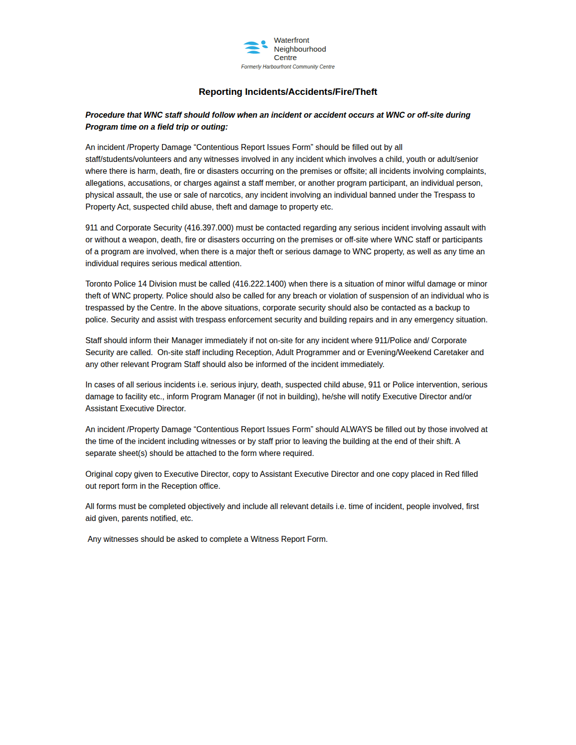Waterfront
Neighbourhood
Centre
Formerly Harbourfront Community Centre
Reporting Incidents/Accidents/Fire/Theft
Procedure that WNC staff should follow when an incident or accident occurs at WNC or off-site during Program time on a field trip or outing:
An incident /Property Damage “Contentious Report Issues Form” should be filled out by all staff/students/volunteers and any witnesses involved in any incident which involves a child, youth or adult/senior where there is harm, death, fire or disasters occurring on the premises or offsite; all incidents involving complaints, allegations, accusations, or charges against a staff member, or another program participant, an individual person, physical assault, the use or sale of narcotics, any incident involving an individual banned under the Trespass to Property Act, suspected child abuse, theft and damage to property etc.
911 and Corporate Security (416.397.000) must be contacted regarding any serious incident involving assault with or without a weapon, death, fire or disasters occurring on the premises or off-site where WNC staff or participants of a program are involved, when there is a major theft or serious damage to WNC property, as well as any time an individual requires serious medical attention.
Toronto Police 14 Division must be called (416.222.1400) when there is a situation of minor wilful damage or minor theft of WNC property. Police should also be called for any breach or violation of suspension of an individual who is trespassed by the Centre. In the above situations, corporate security should also be contacted as a backup to police. Security and assist with trespass enforcement security and building repairs and in any emergency situation.
Staff should inform their Manager immediately if not on-site for any incident where 911/Police and/ Corporate Security are called. On-site staff including Reception, Adult Programmer and or Evening/Weekend Caretaker and any other relevant Program Staff should also be informed of the incident immediately.
In cases of all serious incidents i.e. serious injury, death, suspected child abuse, 911 or Police intervention, serious damage to facility etc., inform Program Manager (if not in building), he/she will notify Executive Director and/or Assistant Executive Director.
An incident /Property Damage “Contentious Report Issues Form” should ALWAYS be filled out by those involved at the time of the incident including witnesses or by staff prior to leaving the building at the end of their shift. A separate sheet(s) should be attached to the form where required.
Original copy given to Executive Director, copy to Assistant Executive Director and one copy placed in Red filled out report form in the Reception office.
All forms must be completed objectively and include all relevant details i.e. time of incident, people involved, first aid given, parents notified, etc.
Any witnesses should be asked to complete a Witness Report Form.